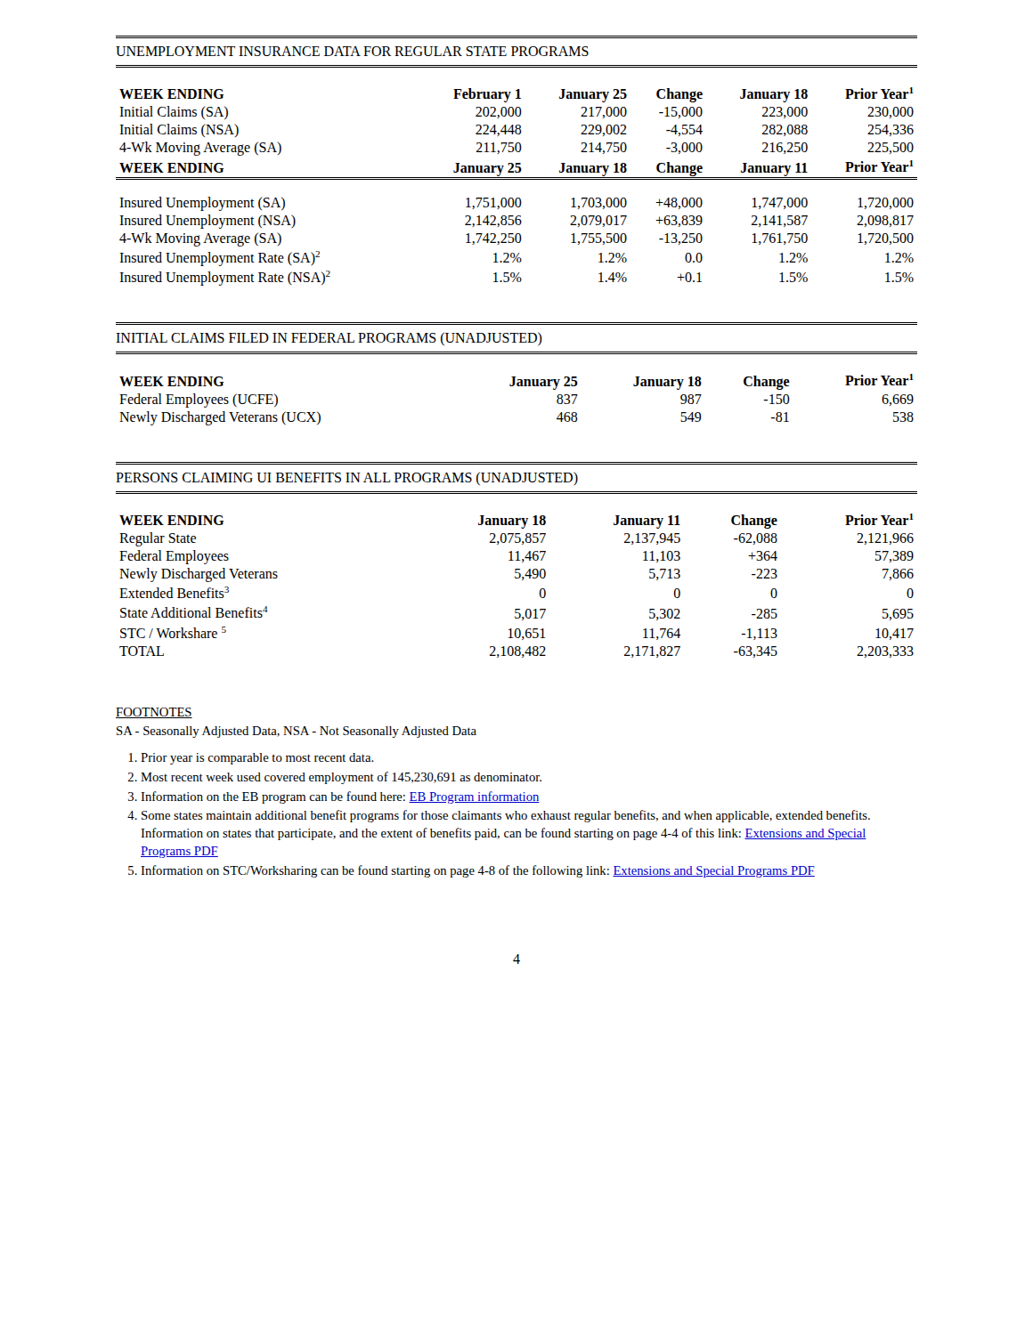UNEMPLOYMENT INSURANCE DATA FOR REGULAR STATE PROGRAMS
| WEEK ENDING | February 1 | January 25 | Change | January 18 | Prior Year 1 |
| --- | --- | --- | --- | --- | --- |
| Initial Claims (SA) | 202,000 | 217,000 | -15,000 | 223,000 | 230,000 |
| Initial Claims (NSA) | 224,448 | 229,002 | -4,554 | 282,088 | 254,336 |
| 4-Wk Moving Average (SA) | 211,750 | 214,750 | -3,000 | 216,250 | 225,500 |
| WEEK ENDING | January 25 | January 18 | Change | January 11 | Prior Year 1 |
| Insured Unemployment (SA) | 1,751,000 | 1,703,000 | +48,000 | 1,747,000 | 1,720,000 |
| Insured Unemployment (NSA) | 2,142,856 | 2,079,017 | +63,839 | 2,141,587 | 2,098,817 |
| 4-Wk Moving Average (SA) | 1,742,250 | 1,755,500 | -13,250 | 1,761,750 | 1,720,500 |
| Insured Unemployment Rate (SA) 2 | 1.2% | 1.2% | 0.0 | 1.2% | 1.2% |
| Insured Unemployment Rate (NSA) 2 | 1.5% | 1.4% | +0.1 | 1.5% | 1.5% |
INITIAL CLAIMS FILED IN FEDERAL PROGRAMS (UNADJUSTED)
| WEEK ENDING | January 25 | January 18 | Change | Prior Year 1 |
| --- | --- | --- | --- | --- |
| Federal Employees (UCFE) | 837 | 987 | -150 | 6,669 |
| Newly Discharged Veterans (UCX) | 468 | 549 | -81 | 538 |
PERSONS CLAIMING UI BENEFITS IN ALL PROGRAMS (UNADJUSTED)
| WEEK ENDING | January 18 | January 11 | Change | Prior Year 1 |
| --- | --- | --- | --- | --- |
| Regular State | 2,075,857 | 2,137,945 | -62,088 | 2,121,966 |
| Federal Employees | 11,467 | 11,103 | +364 | 57,389 |
| Newly Discharged Veterans | 5,490 | 5,713 | -223 | 7,866 |
| Extended Benefits 3 | 0 | 0 | 0 | 0 |
| State Additional Benefits 4 | 5,017 | 5,302 | -285 | 5,695 |
| STC / Workshare 5 | 10,651 | 11,764 | -1,113 | 10,417 |
| TOTAL | 2,108,482 | 2,171,827 | -63,345 | 2,203,333 |
FOOTNOTES
SA - Seasonally Adjusted Data, NSA - Not Seasonally Adjusted Data
Prior year is comparable to most recent data.
Most recent week used covered employment of 145,230,691 as denominator.
Information on the EB program can be found here: EB Program information
Some states maintain additional benefit programs for those claimants who exhaust regular benefits, and when applicable, extended benefits. Information on states that participate, and the extent of benefits paid, can be found starting on page 4-4 of this link: Extensions and Special Programs PDF
Information on STC/Worksharing can be found starting on page 4-8 of the following link: Extensions and Special Programs PDF
4